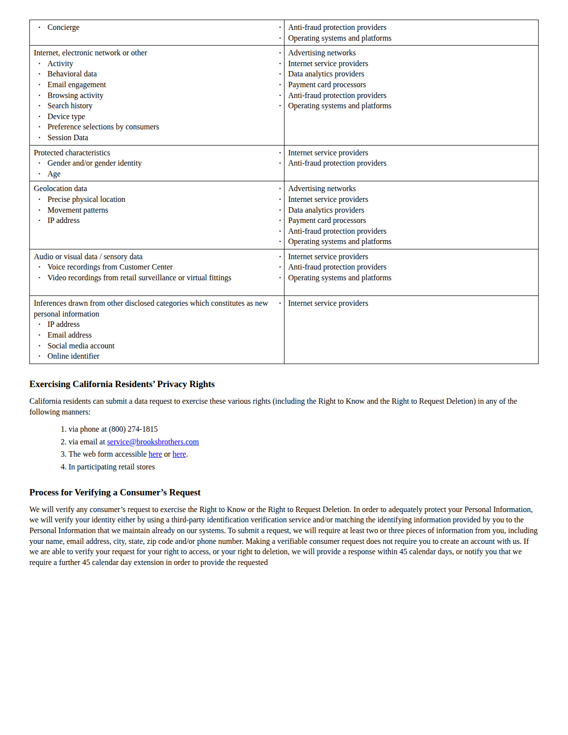| Concierge | Anti-fraud protection providers Operating systems and platforms |
| Internet, electronic network or other Activity Behavioral data Email engagement Browsing activity Search history Device type Preference selections by consumers Session Data | Advertising networks Internet service providers Data analytics providers Payment card processors Anti-fraud protection providers Operating systems and platforms |
| Protected characteristics Gender and/or gender identity Age | Internet service providers Anti-fraud protection providers |
| Geolocation data Precise physical location Movement patterns IP address | Advertising networks Internet service providers Data analytics providers Payment card processors Anti-fraud protection providers Operating systems and platforms |
| Audio or visual data / sensory data Voice recordings from Customer Center Video recordings from retail surveillance or virtual fittings | Internet service providers Anti-fraud protection providers Operating systems and platforms |
| Inferences drawn from other disclosed categories which constitutes as new personal information IP address Email address Social media account Online identifier | Internet service providers |
Exercising California Residents’ Privacy Rights
California residents can submit a data request to exercise these various rights (including the Right to Know and the Right to Request Deletion) in any of the following manners:
via phone at (800) 274-1815
via email at service@brooksbrothers.com
The web form accessible here or here.
In participating retail stores
Process for Verifying a Consumer’s Request
We will verify any consumer’s request to exercise the Right to Know or the Right to Request Deletion. In order to adequately protect your Personal Information, we will verify your identity either by using a third-party identification verification service and/or matching the identifying information provided by you to the Personal Information that we maintain already on our systems. To submit a request, we will require at least two or three pieces of information from you, including your name, email address, city, state, zip code and/or phone number. Making a verifiable consumer request does not require you to create an account with us. If we are able to verify your request for your right to access, or your right to deletion, we will provide a response within 45 calendar days, or notify you that we require a further 45 calendar day extension in order to provide the requested